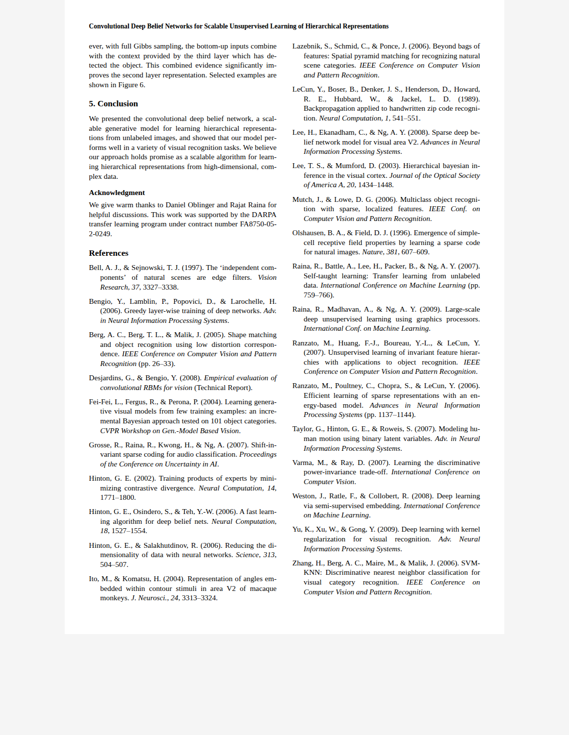Convolutional Deep Belief Networks for Scalable Unsupervised Learning of Hierarchical Representations
ever, with full Gibbs sampling, the bottom-up inputs combine with the context provided by the third layer which has detected the object. This combined evidence significantly improves the second layer representation. Selected examples are shown in Figure 6.
5. Conclusion
We presented the convolutional deep belief network, a scalable generative model for learning hierarchical representations from unlabeled images, and showed that our model performs well in a variety of visual recognition tasks. We believe our approach holds promise as a scalable algorithm for learning hierarchical representations from high-dimensional, complex data.
Acknowledgment
We give warm thanks to Daniel Oblinger and Rajat Raina for helpful discussions. This work was supported by the DARPA transfer learning program under contract number FA8750-05-2-0249.
References
Bell, A. J., & Sejnowski, T. J. (1997). The ‘independent components’ of natural scenes are edge filters. Vision Research, 37, 3327–3338.
Bengio, Y., Lamblin, P., Popovici, D., & Larochelle, H. (2006). Greedy layer-wise training of deep networks. Adv. in Neural Information Processing Systems.
Berg, A. C., Berg, T. L., & Malik, J. (2005). Shape matching and object recognition using low distortion correspondence. IEEE Conference on Computer Vision and Pattern Recognition (pp. 26–33).
Desjardins, G., & Bengio, Y. (2008). Empirical evaluation of convolutional RBMs for vision (Technical Report).
Fei-Fei, L., Fergus, R., & Perona, P. (2004). Learning generative visual models from few training examples: an incremental Bayesian approach tested on 101 object categories. CVPR Workshop on Gen.-Model Based Vision.
Grosse, R., Raina, R., Kwong, H., & Ng, A. (2007). Shift-invariant sparse coding for audio classification. Proceedings of the Conference on Uncertainty in AI.
Hinton, G. E. (2002). Training products of experts by minimizing contrastive divergence. Neural Computation, 14, 1771–1800.
Hinton, G. E., Osindero, S., & Teh, Y.-W. (2006). A fast learning algorithm for deep belief nets. Neural Computation, 18, 1527–1554.
Hinton, G. E., & Salakhutdinov, R. (2006). Reducing the dimensionality of data with neural networks. Science, 313, 504–507.
Ito, M., & Komatsu, H. (2004). Representation of angles embedded within contour stimuli in area V2 of macaque monkeys. J. Neurosci., 24, 3313–3324.
Lazebnik, S., Schmid, C., & Ponce, J. (2006). Beyond bags of features: Spatial pyramid matching for recognizing natural scene categories. IEEE Conference on Computer Vision and Pattern Recognition.
LeCun, Y., Boser, B., Denker, J. S., Henderson, D., Howard, R. E., Hubbard, W., & Jackel, L. D. (1989). Backpropagation applied to handwritten zip code recognition. Neural Computation, 1, 541–551.
Lee, H., Ekanadham, C., & Ng, A. Y. (2008). Sparse deep belief network model for visual area V2. Advances in Neural Information Processing Systems.
Lee, T. S., & Mumford, D. (2003). Hierarchical bayesian inference in the visual cortex. Journal of the Optical Society of America A, 20, 1434–1448.
Mutch, J., & Lowe, D. G. (2006). Multiclass object recognition with sparse, localized features. IEEE Conf. on Computer Vision and Pattern Recognition.
Olshausen, B. A., & Field, D. J. (1996). Emergence of simple-cell receptive field properties by learning a sparse code for natural images. Nature, 381, 607–609.
Raina, R., Battle, A., Lee, H., Packer, B., & Ng, A. Y. (2007). Self-taught learning: Transfer learning from unlabeled data. International Conference on Machine Learning (pp. 759–766).
Raina, R., Madhavan, A., & Ng, A. Y. (2009). Large-scale deep unsupervised learning using graphics processors. International Conf. on Machine Learning.
Ranzato, M., Huang, F.-J., Boureau, Y.-L., & LeCun, Y. (2007). Unsupervised learning of invariant feature hierarchies with applications to object recognition. IEEE Conference on Computer Vision and Pattern Recognition.
Ranzato, M., Poultney, C., Chopra, S., & LeCun, Y. (2006). Efficient learning of sparse representations with an energy-based model. Advances in Neural Information Processing Systems (pp. 1137–1144).
Taylor, G., Hinton, G. E., & Roweis, S. (2007). Modeling human motion using binary latent variables. Adv. in Neural Information Processing Systems.
Varma, M., & Ray, D. (2007). Learning the discriminative power-invariance trade-off. International Conference on Computer Vision.
Weston, J., Ratle, F., & Collobert, R. (2008). Deep learning via semi-supervised embedding. International Conference on Machine Learning.
Yu, K., Xu, W., & Gong, Y. (2009). Deep learning with kernel regularization for visual recognition. Adv. Neural Information Processing Systems.
Zhang, H., Berg, A. C., Maire, M., & Malik, J. (2006). SVM-KNN: Discriminative nearest neighbor classification for visual category recognition. IEEE Conference on Computer Vision and Pattern Recognition.